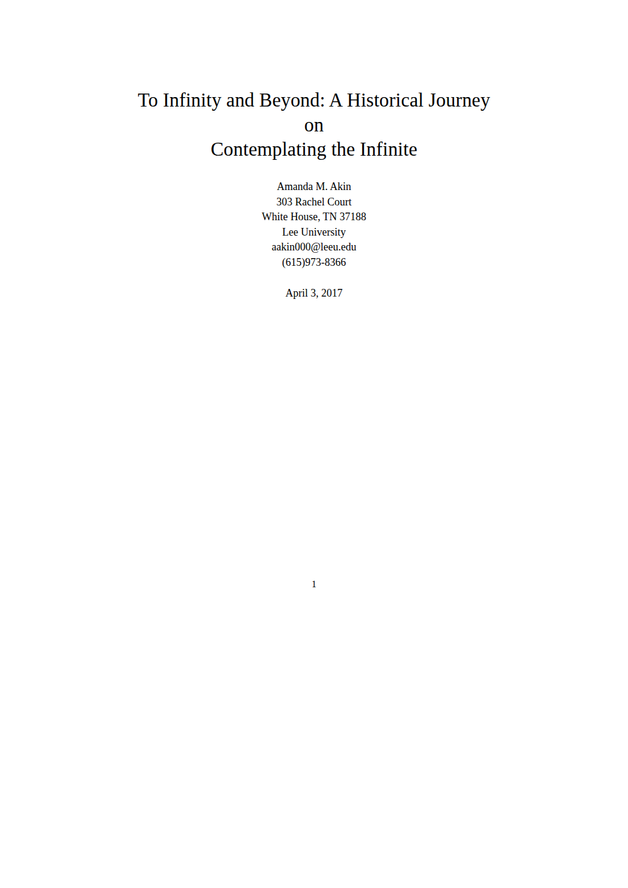To Infinity and Beyond: A Historical Journey on
Contemplating the Infinite
Amanda M. Akin 303 Rachel Court White House, TN 37188 Lee University aakin000@leeu.edu (615)973-8366
April 3, 2017
1